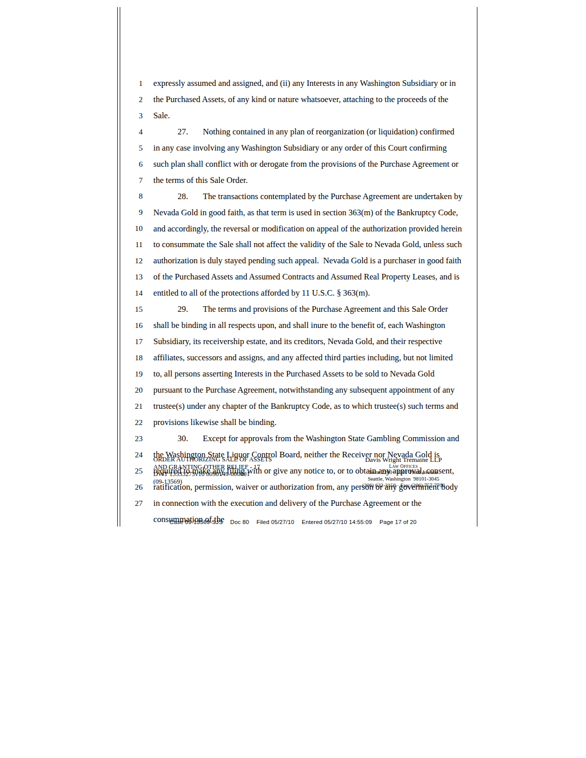1
2
3
4
5
6
7
8
9
10
11
12
13
14
15
16
17
18
19
20
21
22
23
24
25
26
27
expressly assumed and assigned, and (ii) any Interests in any Washington Subsidiary or in the Purchased Assets, of any kind or nature whatsoever, attaching to the proceeds of the Sale.
27. Nothing contained in any plan of reorganization (or liquidation) confirmed in any case involving any Washington Subsidiary or any order of this Court confirming such plan shall conflict with or derogate from the provisions of the Purchase Agreement or the terms of this Sale Order.
28. The transactions contemplated by the Purchase Agreement are undertaken by Nevada Gold in good faith, as that term is used in section 363(m) of the Bankruptcy Code, and accordingly, the reversal or modification on appeal of the authorization provided herein to consummate the Sale shall not affect the validity of the Sale to Nevada Gold, unless such authorization is duly stayed pending such appeal. Nevada Gold is a purchaser in good faith of the Purchased Assets and Assumed Contracts and Assumed Real Property Leases, and is entitled to all of the protections afforded by 11 U.S.C. § 363(m).
29. The terms and provisions of the Purchase Agreement and this Sale Order shall be binding in all respects upon, and shall inure to the benefit of, each Washington Subsidiary, its receivership estate, and its creditors, Nevada Gold, and their respective affiliates, successors and assigns, and any affected third parties including, but not limited to, all persons asserting Interests in the Purchased Assets to be sold to Nevada Gold pursuant to the Purchase Agreement, notwithstanding any subsequent appointment of any trustee(s) under any chapter of the Bankruptcy Code, as to which trustee(s) such terms and provisions likewise shall be binding.
30. Except for approvals from the Washington State Gambling Commission and the Washington State Liquor Control Board, neither the Receiver nor Nevada Gold is required to make any filing with or give any notice to, or to obtain any approval, consent, ratification, permission, waiver or authorization from, any person or any government body in connection with the execution and delivery of the Purchase Agreement or the consummation of the
ORDER AUTHORIZING SALE OF ASSETS
AND GRANTING OTHER RELIEF - 17
DWT 13533273v10 0090149-000001
(09-13569)
Davis Wright Tremaine LLP
LAW OFFICES
Suite 2200 · 1201 Third Avenue
Seattle, Washington 98101-3045
(206) 622-3150 · Fax: (206) 757-7700
Case 09-13569-SJS Doc 80 Filed 05/27/10 Entered 05/27/10 14:55:09 Page 17 of 20